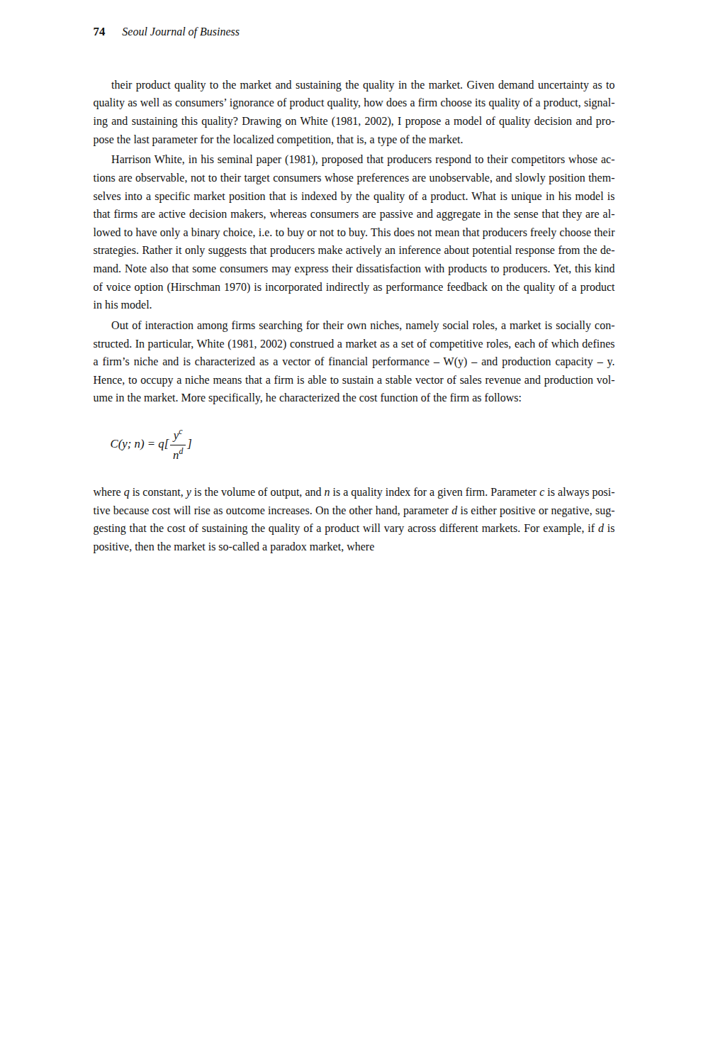74 Seoul Journal of Business
their product quality to the market and sustaining the quality in the market. Given demand uncertainty as to quality as well as consumers’ ignorance of product quality, how does a firm choose its quality of a product, signaling and sustaining this quality? Drawing on White (1981, 2002), I propose a model of quality decision and propose the last parameter for the localized competition, that is, a type of the market.
Harrison White, in his seminal paper (1981), proposed that producers respond to their competitors whose actions are observable, not to their target consumers whose preferences are unobservable, and slowly position themselves into a specific market position that is indexed by the quality of a product. What is unique in his model is that firms are active decision makers, whereas consumers are passive and aggregate in the sense that they are allowed to have only a binary choice, i.e. to buy or not to buy. This does not mean that producers freely choose their strategies. Rather it only suggests that producers make actively an inference about potential response from the demand. Note also that some consumers may express their dissatisfaction with products to producers. Yet, this kind of voice option (Hirschman 1970) is incorporated indirectly as performance feedback on the quality of a product in his model.
Out of interaction among firms searching for their own niches, namely social roles, a market is socially constructed. In particular, White (1981, 2002) construed a market as a set of competitive roles, each of which defines a firm’s niche and is characterized as a vector of financial performance – W(y) – and production capacity – y. Hence, to occupy a niche means that a firm is able to sustain a stable vector of sales revenue and production volume in the market. More specifically, he characterized the cost function of the firm as follows:
C(y; n) = q[yc nd]
where q is constant, y is the volume of output, and n is a quality index for a given firm. Parameter c is always positive because cost will rise as outcome increases. On the other hand, parameter d is either positive or negative, suggesting that the cost of sustaining the quality of a product will vary across different markets. For example, if d is positive, then the market is so-called a paradox market, where